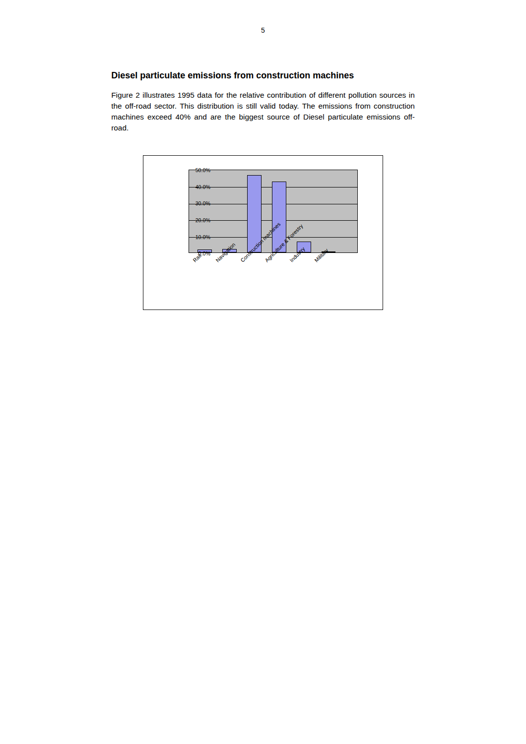5
Diesel particulate emissions from construction machines
Figure 2 illustrates 1995 data for the relative contribution of different pollution sources in the off-road sector. This distribution is still valid today. The emissions from construction machines exceed 40% and are the biggest source of Diesel particulate emissions off-road.
50.0%
40.0%
30.0%
20.0%
10.0%
0.0%
Rail
Navigation
Construction machines
Agriculture & Forestry
Industry
Military